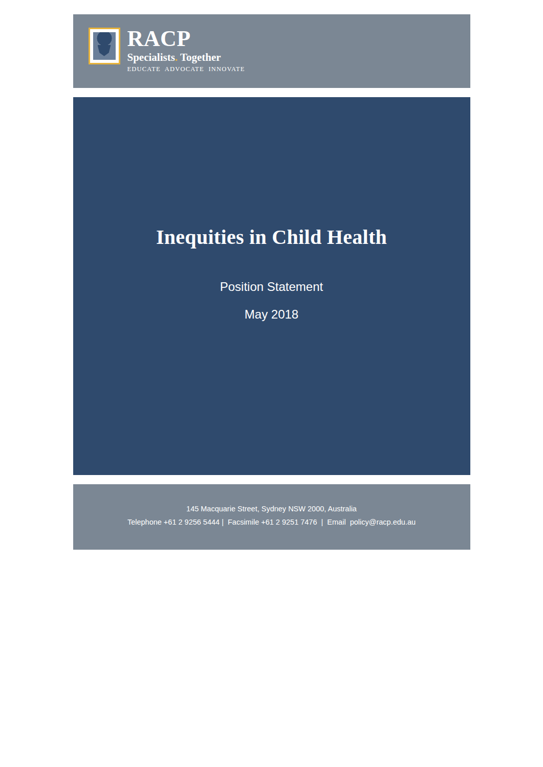RACP Specialists. Together EDUCATE ADVOCATE INNOVATE
Inequities in Child Health
Position Statement
May 2018
145 Macquarie Street, Sydney NSW 2000, Australia
Telephone +61 2 9256 5444 | Facsimile +61 2 9251 7476 | Email policy@racp.edu.au